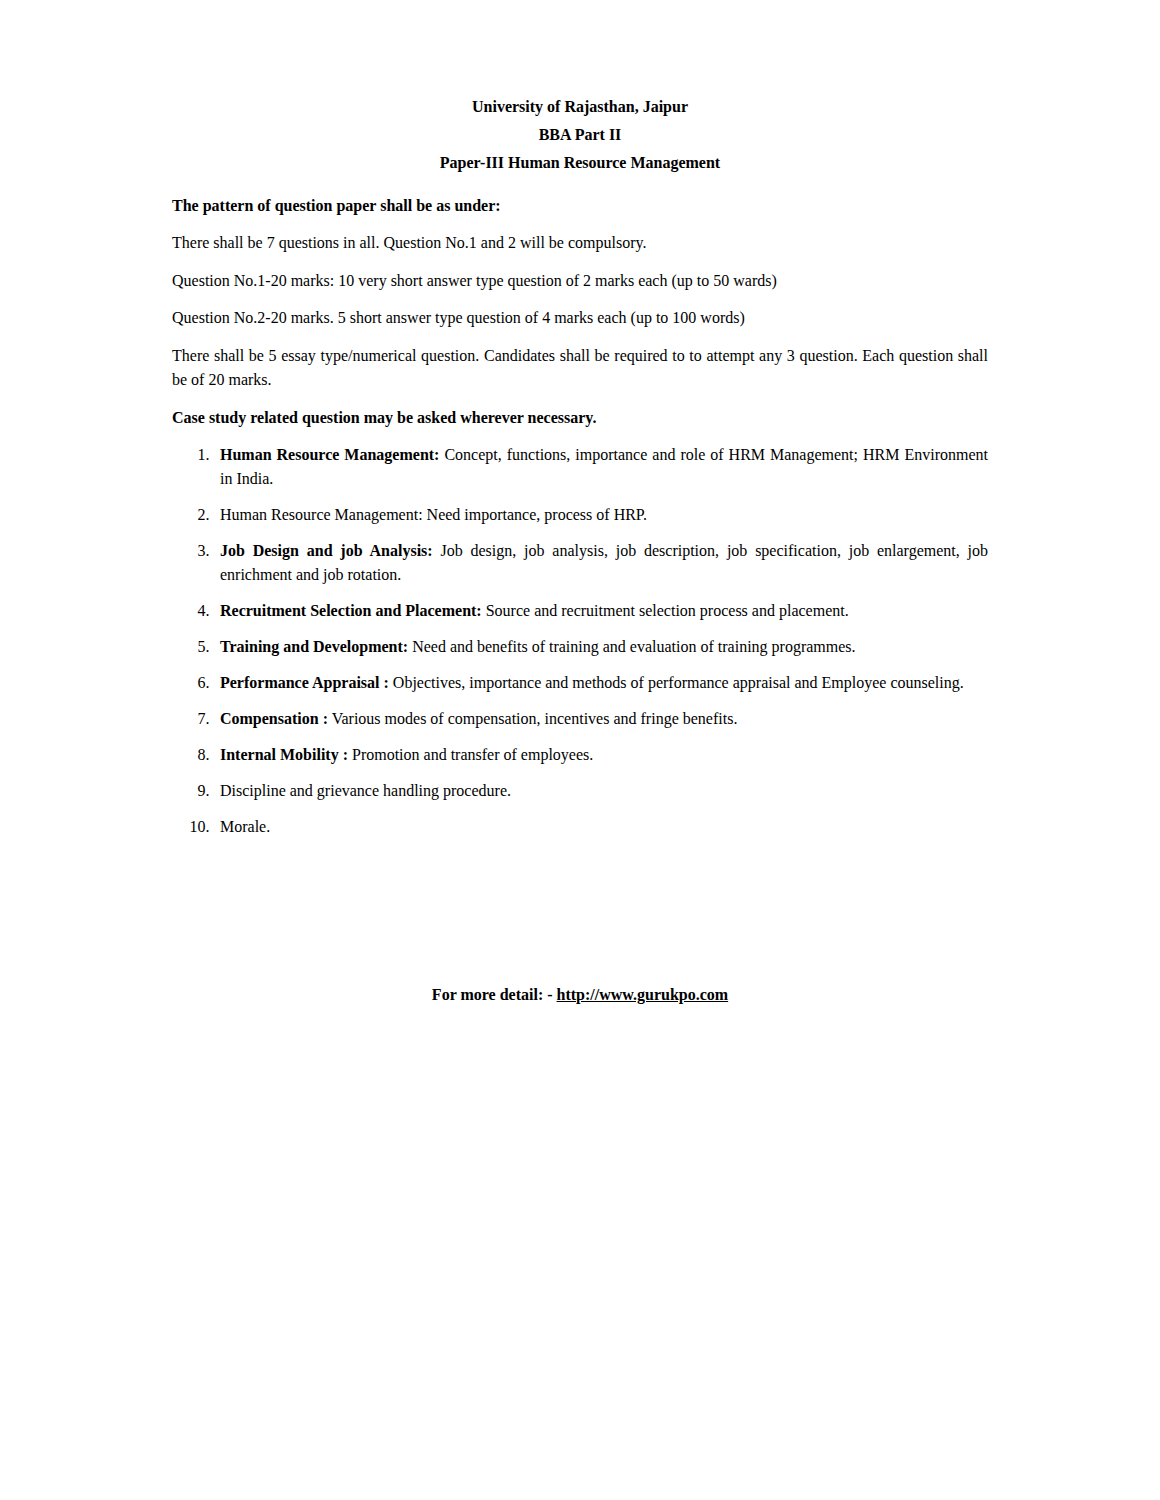University of Rajasthan, Jaipur
BBA Part II
Paper-III Human Resource Management
The pattern of question paper shall be as under:
There shall be 7 questions in all. Question No.1 and 2 will be compulsory.
Question No.1-20 marks: 10 very short answer type question of 2 marks each (up to 50 wards)
Question No.2-20 marks. 5 short answer type question of 4 marks each (up to 100 words)
There shall be 5 essay type/numerical question. Candidates shall be required to to attempt any 3 question. Each question shall be of 20 marks.
Case study related question may be asked wherever necessary.
Human Resource Management: Concept, functions, importance and role of HRM Management; HRM Environment in India.
Human Resource Management: Need importance, process of HRP.
Job Design and job Analysis: Job design, job analysis, job description, job specification, job enlargement, job enrichment and job rotation.
Recruitment Selection and Placement: Source and recruitment selection process and placement.
Training and Development: Need and benefits of training and evaluation of training programmes.
Performance Appraisal : Objectives, importance and methods of performance appraisal and Employee counseling.
Compensation : Various modes of compensation, incentives and fringe benefits.
Internal Mobility : Promotion and transfer of employees.
Discipline and grievance handling procedure.
Morale.
For more detail: - http://www.gurukpo.com